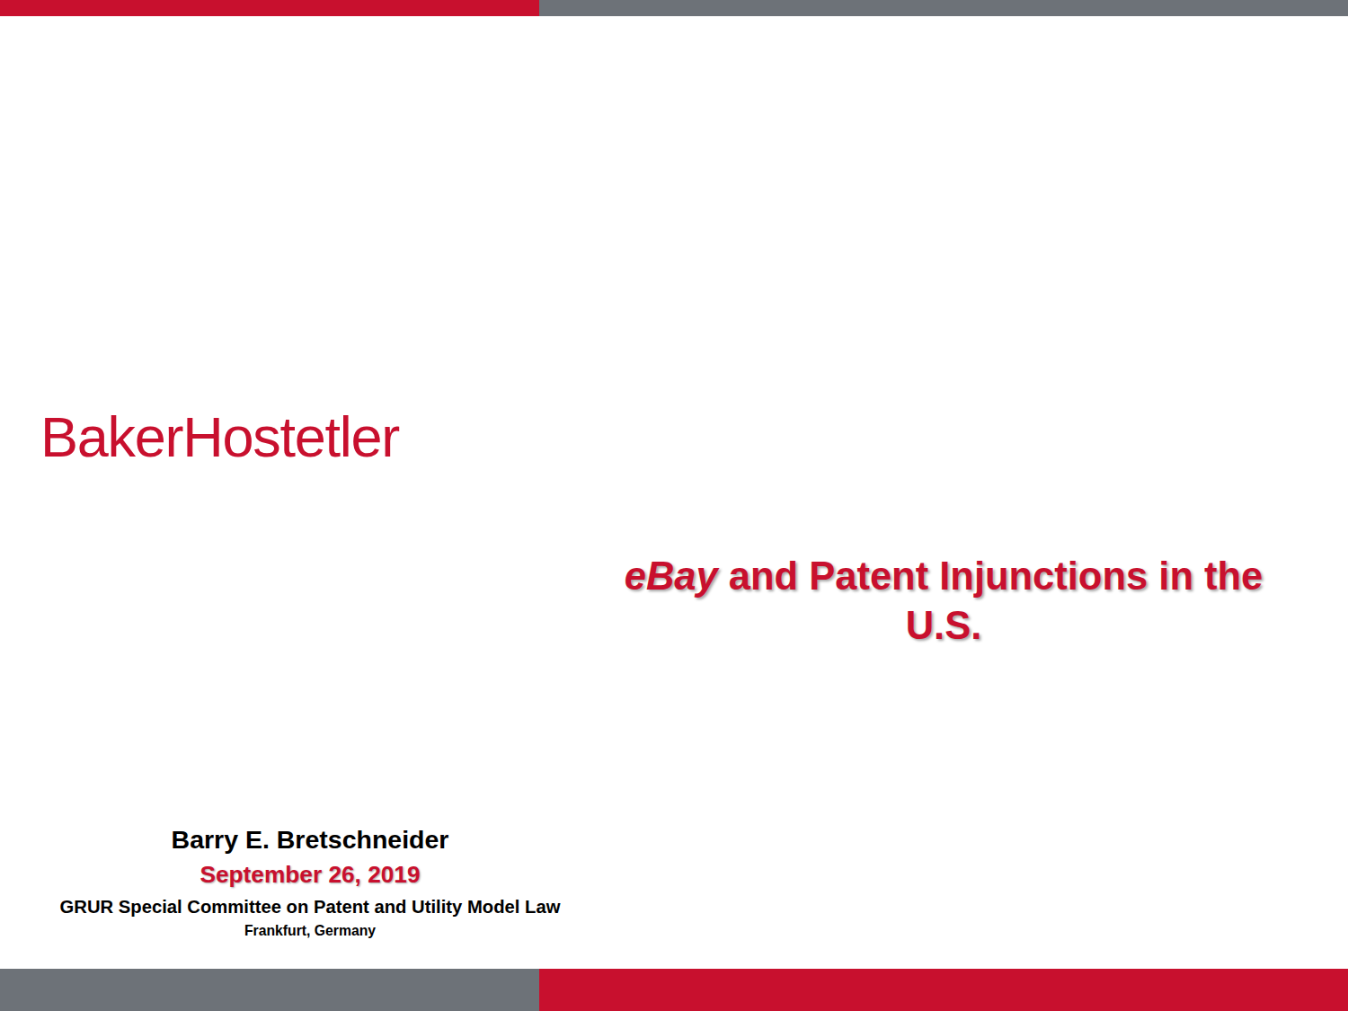Baker Hostetler
eBay and Patent Injunctions in the U.S.
Barry E. Bretschneider
September 26, 2019
GRUR Special Committee on Patent and Utility Model Law
Frankfurt, Germany